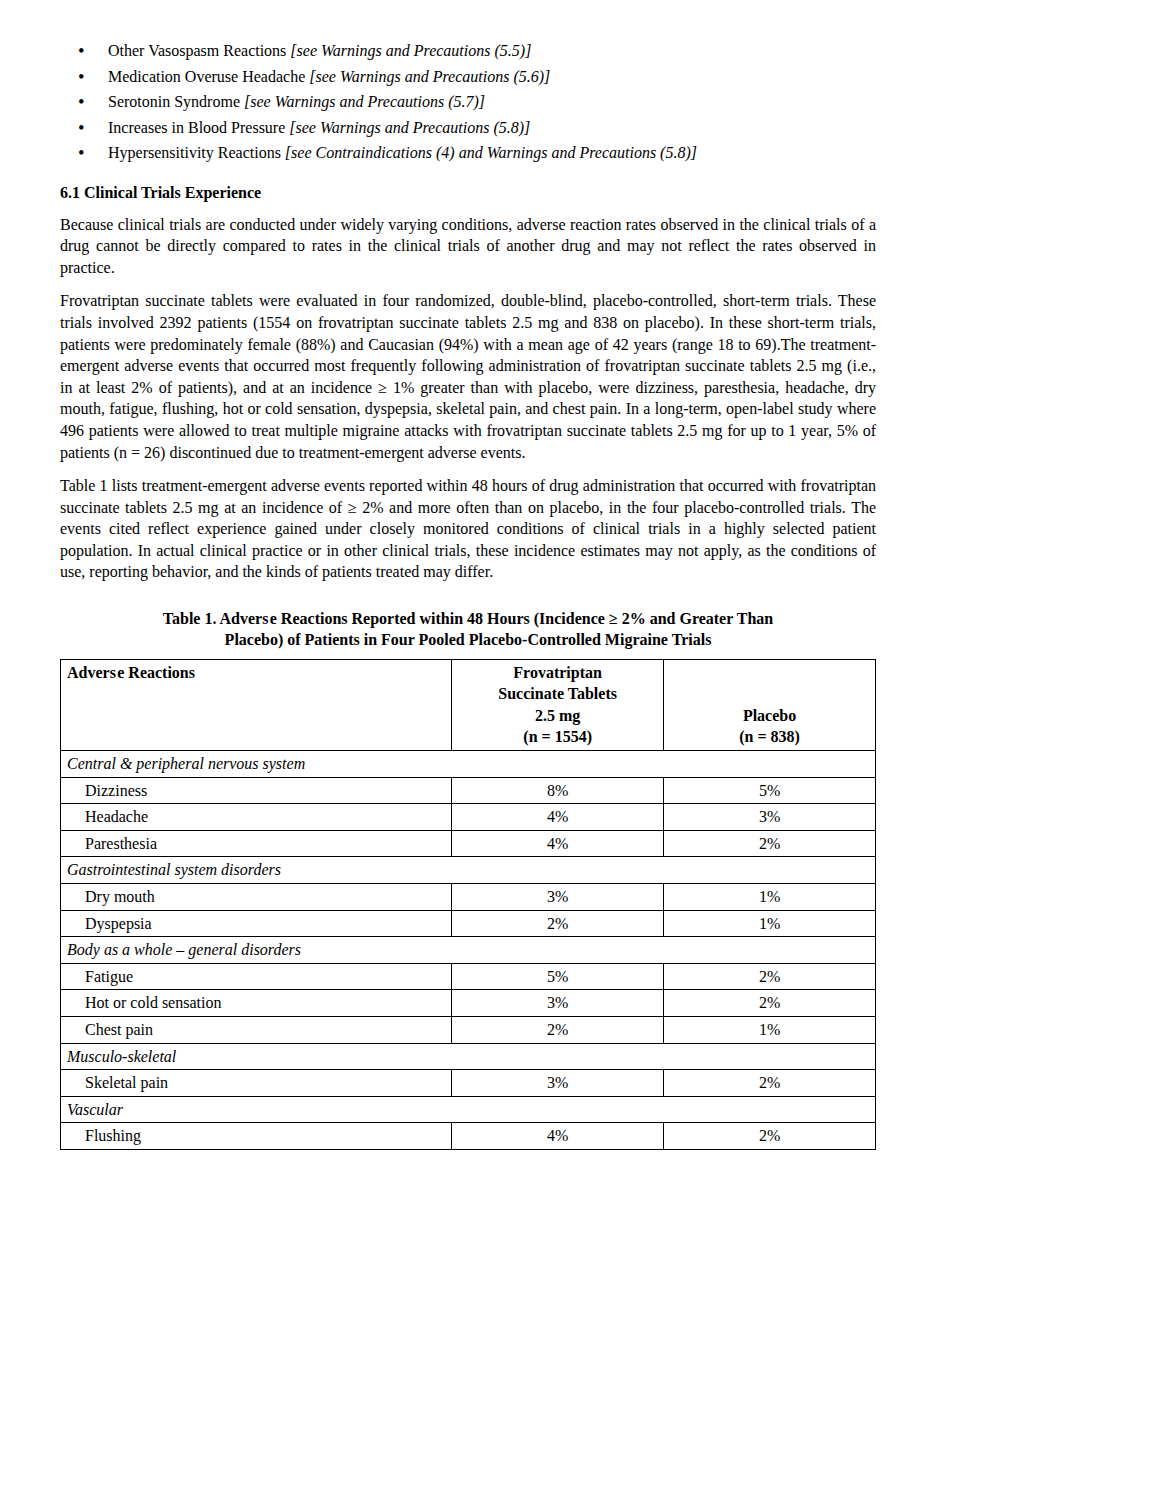Other Vasospasm Reactions [see Warnings and Precautions (5.5)]
Medication Overuse Headache [see Warnings and Precautions (5.6)]
Serotonin Syndrome [see Warnings and Precautions (5.7)]
Increases in Blood Pressure [see Warnings and Precautions (5.8)]
Hypersensitivity Reactions [see Contraindications (4) and Warnings and Precautions (5.8)]
6.1 Clinical Trials Experience
Because clinical trials are conducted under widely varying conditions, adverse reaction rates observed in the clinical trials of a drug cannot be directly compared to rates in the clinical trials of another drug and may not reflect the rates observed in practice.
Frovatriptan succinate tablets were evaluated in four randomized, double-blind, placebo-controlled, short-term trials. These trials involved 2392 patients (1554 on frovatriptan succinate tablets 2.5 mg and 838 on placebo). In these short-term trials, patients were predominately female (88%) and Caucasian (94%) with a mean age of 42 years (range 18 to 69).The treatment-emergent adverse events that occurred most frequently following administration of frovatriptan succinate tablets 2.5 mg (i.e., in at least 2% of patients), and at an incidence ≥ 1% greater than with placebo, were dizziness, paresthesia, headache, dry mouth, fatigue, flushing, hot or cold sensation, dyspepsia, skeletal pain, and chest pain. In a long-term, open-label study where 496 patients were allowed to treat multiple migraine attacks with frovatriptan succinate tablets 2.5 mg for up to 1 year, 5% of patients (n = 26) discontinued due to treatment-emergent adverse events.
Table 1 lists treatment-emergent adverse events reported within 48 hours of drug administration that occurred with frovatriptan succinate tablets 2.5 mg at an incidence of ≥ 2% and more often than on placebo, in the four placebo-controlled trials. The events cited reflect experience gained under closely monitored conditions of clinical trials in a highly selected patient population. In actual clinical practice or in other clinical trials, these incidence estimates may not apply, as the conditions of use, reporting behavior, and the kinds of patients treated may differ.
Table 1. Advers e Reactions Reported within 48 Hours (Incidence ≥ 2% and Greater Than
Placebo) of Patients in Four Pooled Placebo-Controlled Migraine Trials
| Advers e Reactions | Frovatriptan Succinate Tablets 2.5 mg (n = 1554) | Placebo (n = 838) |
| --- | --- | --- |
| Central & peripheral nervous system | |
| Dizziness | 8% | 5% |
| Headache | 4% | 3% |
| Paresthesia | 4% | 2% |
| Gastrointestinal system disorders | |
| Dry mouth | 3% | 1% |
| Dyspepsia | 2% | 1% |
| Body as a whole – general disorders | |
| Fatigue | 5% | 2% |
| Hot or cold sensation | 3% | 2% |
| Chest pain | 2% | 1% |
| Musculo-skeletal | |
| Skeletal pain | 3% | 2% |
| Vascular | |
| Flushing | 4% | 2% |